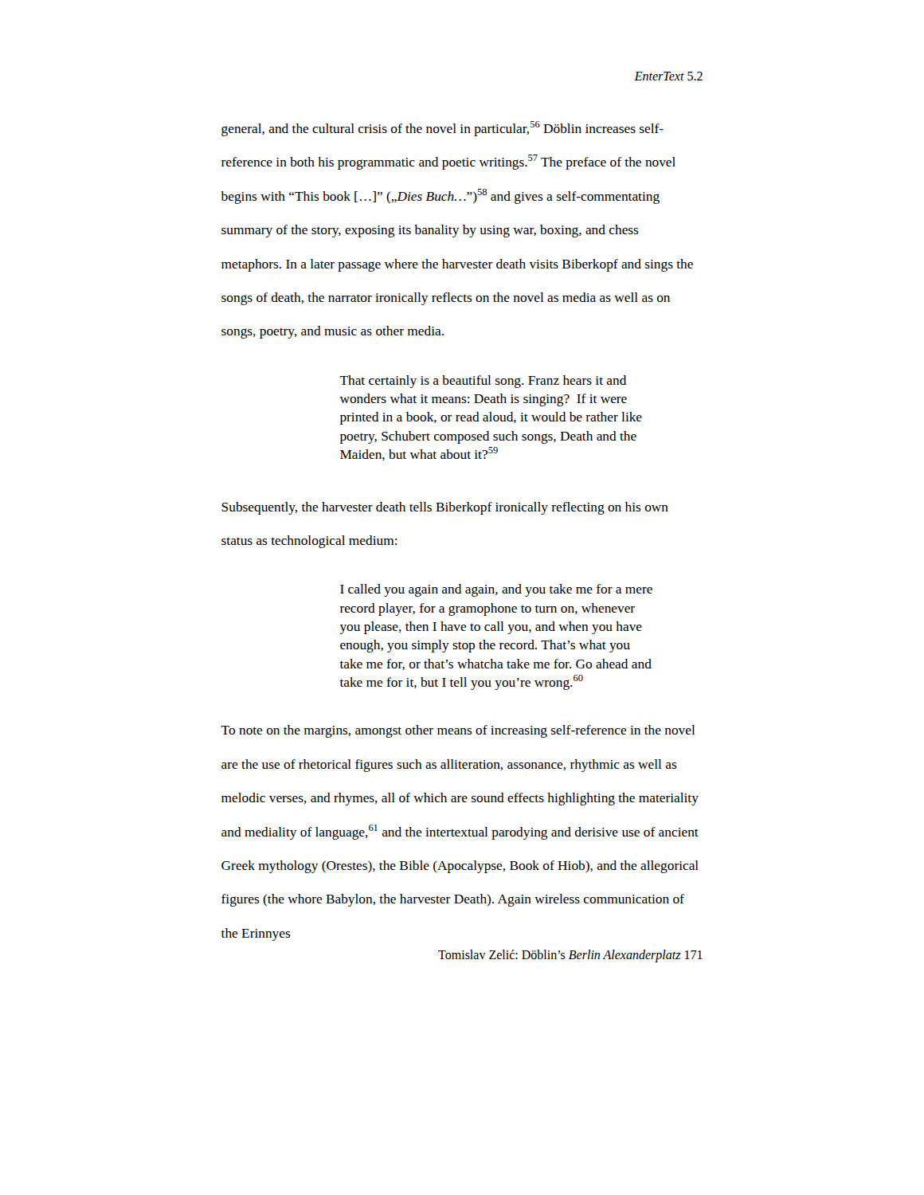EnterText 5.2
general, and the cultural crisis of the novel in particular,56 Döblin increases self-reference in both his programmatic and poetic writings.57 The preface of the novel begins with “This book […]” („Dies Buch…”)58 and gives a self-commentating summary of the story, exposing its banality by using war, boxing, and chess metaphors. In a later passage where the harvester death visits Biberkopf and sings the songs of death, the narrator ironically reflects on the novel as media as well as on songs, poetry, and music as other media.
That certainly is a beautiful song. Franz hears it and wonders what it means: Death is singing? If it were printed in a book, or read aloud, it would be rather like poetry, Schubert composed such songs, Death and the Maiden, but what about it?59
Subsequently, the harvester death tells Biberkopf ironically reflecting on his own status as technological medium:
I called you again and again, and you take me for a mere record player, for a gramophone to turn on, whenever you please, then I have to call you, and when you have enough, you simply stop the record. That’s what you take me for, or that’s whatcha take me for. Go ahead and take me for it, but I tell you you’re wrong.60
To note on the margins, amongst other means of increasing self-reference in the novel are the use of rhetorical figures such as alliteration, assonance, rhythmic as well as melodic verses, and rhymes, all of which are sound effects highlighting the materiality and mediality of language,61 and the intertextual parodying and derisive use of ancient Greek mythology (Orestes), the Bible (Apocalypse, Book of Hiob), and the allegorical figures (the whore Babylon, the harvester Death). Again wireless communication of the Erinnyes
Tomislav Zelić: Döblin’s Berlin Alexanderplatz 171